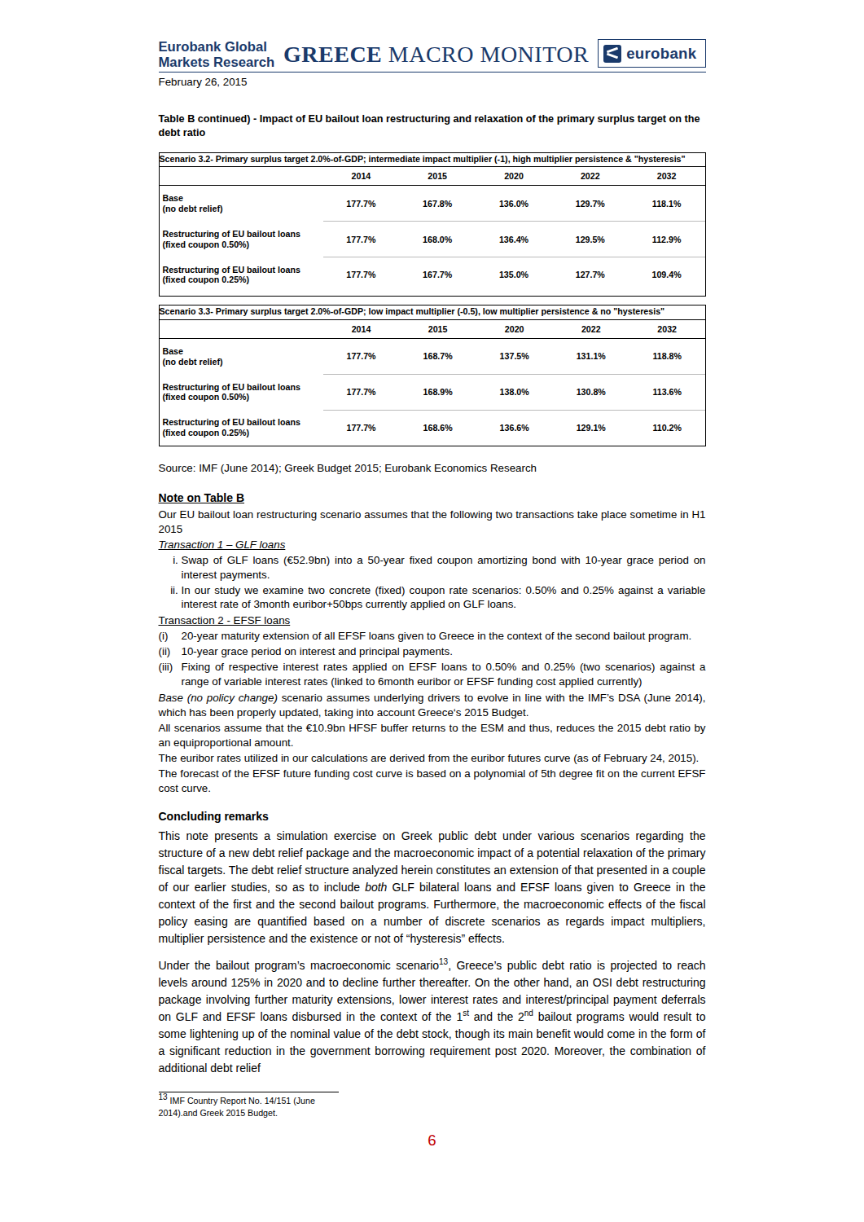Eurobank Global
Markets Research
GREECE MACRO MONITOR
eurobank
February 26, 2015
Table B continued) - Impact of EU bailout loan restructuring and relaxation of the primary surplus target on the debt ratio
Scenario 3.2- Primary surplus target 2.0%-of-GDP; intermediate impact multiplier (-1), high multiplier persistence & "hysteresis"
| | 2014 | 2015 | 2020 | 2022 | 2032 |
| --- | --- | --- | --- | --- | --- |
| Base (no debt relief) | 177.7% | 167.8% | 136.0% | 129.7% | 118.1% |
| Restructuring of EU bailout loans (fixed coupon 0.50%) | 177.7% | 168.0% | 136.4% | 129.5% | 112.9% |
| Restructuring of EU bailout loans (fixed coupon 0.25%) | 177.7% | 167.7% | 135.0% | 127.7% | 109.4% |
Scenario 3.3- Primary surplus target 2.0%-of-GDP; low impact multiplier (-0.5), low multiplier persistence & no "hysteresis"
| | 2014 | 2015 | 2020 | 2022 | 2032 |
| --- | --- | --- | --- | --- | --- |
| Base (no debt relief) | 177.7% | 168.7% | 137.5% | 131.1% | 118.8% |
| Restructuring of EU bailout loans (fixed coupon 0.50%) | 177.7% | 168.9% | 138.0% | 130.8% | 113.6% |
| Restructuring of EU bailout loans (fixed coupon 0.25%) | 177.7% | 168.6% | 136.6% | 129.1% | 110.2% |
Source: IMF (June 2014); Greek Budget 2015; Eurobank Economics Research
Note on Table B
Our EU bailout loan restructuring scenario assumes that the following two transactions take place sometime in H1 2015
Transaction 1 – GLF loans
Swap of GLF loans (€52.9bn) into a 50-year fixed coupon amortizing bond with 10-year grace period on interest payments.
In our study we examine two concrete (fixed) coupon rate scenarios: 0.50% and 0.25% against a variable interest rate of 3month euribor+50bps currently applied on GLF loans.
Transaction 2 - EFSF loans
(i) 20-year maturity extension of all EFSF loans given to Greece in the context of the second bailout program.
(ii) 10-year grace period on interest and principal payments.
(iii) Fixing of respective interest rates applied on EFSF loans to 0.50% and 0.25% (two scenarios) against a range of variable interest rates (linked to 6month euribor or EFSF funding cost applied currently)
Base (no policy change) scenario assumes underlying drivers to evolve in line with the IMF’s DSA (June 2014), which has been properly updated, taking into account Greece‘s 2015 Budget.
All scenarios assume that the €10.9bn HFSF buffer returns to the ESM and thus, reduces the 2015 debt ratio by an equiproportional amount.
The euribor rates utilized in our calculations are derived from the euribor futures curve (as of February 24, 2015).
The forecast of the EFSF future funding cost curve is based on a polynomial of 5th degree fit on the current EFSF cost curve.
Concluding remarks
This note presents a simulation exercise on Greek public debt under various scenarios regarding the structure of a new debt relief package and the macroeconomic impact of a potential relaxation of the primary fiscal targets. The debt relief structure analyzed herein constitutes an extension of that presented in a couple of our earlier studies, so as to include both GLF bilateral loans and EFSF loans given to Greece in the context of the first and the second bailout programs. Furthermore, the macroeconomic effects of the fiscal policy easing are quantified based on a number of discrete scenarios as regards impact multipliers, multiplier persistence and the existence or not of “hysteresis” effects.
Under the bailout program’s macroeconomic scenario13, Greece’s public debt ratio is projected to reach levels around 125% in 2020 and to decline further thereafter. On the other hand, an OSI debt restructuring package involving further maturity extensions, lower interest rates and interest/principal payment deferrals on GLF and EFSF loans disbursed in the context of the 1st and the 2nd bailout programs would result to some lightening up of the nominal value of the debt stock, though its main benefit would come in the form of a significant reduction in the government borrowing requirement post 2020. Moreover, the combination of additional debt relief
13 IMF Country Report No. 14/151 (June 2014).and Greek 2015 Budget.
6